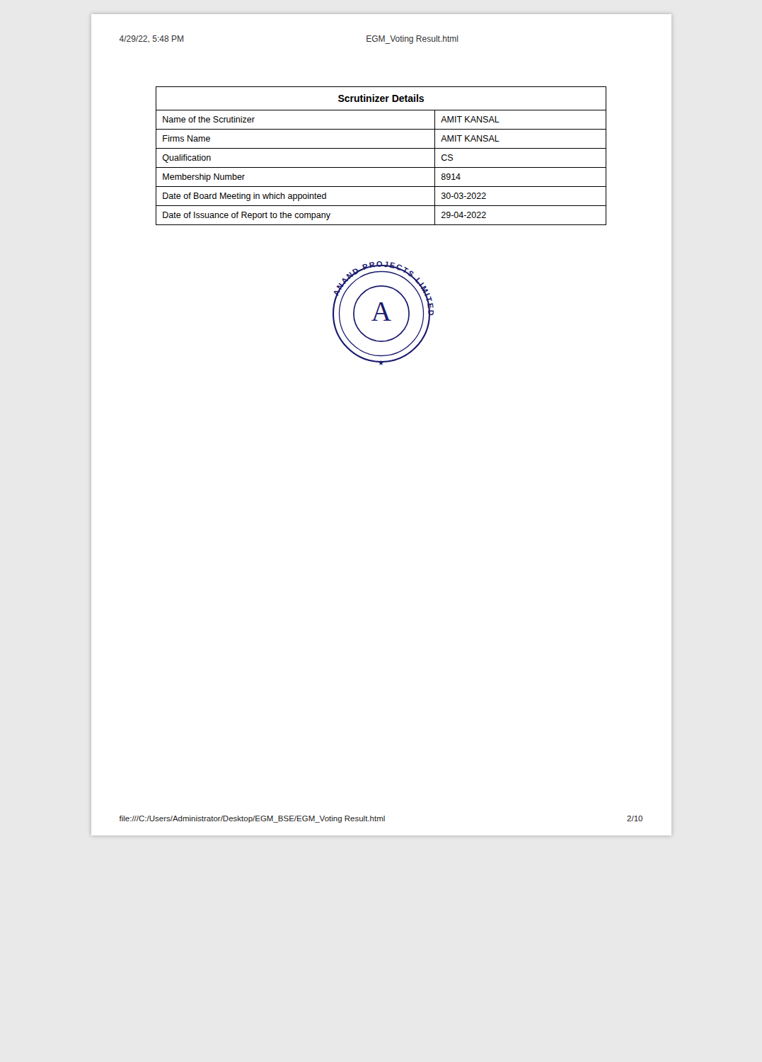4/29/22, 5:48 PM
EGM_Voting Result.html
| Scrutinizer Details |
| --- |
| Name of the Scrutinizer | AMIT KANSAL |
| Firms Name | AMIT KANSAL |
| Qualification | CS |
| Membership Number | 8914 |
| Date of Board Meeting in which appointed | 30-03-2022 |
| Date of Issuance of Report to the company | 29-04-2022 |
ANAND PROJECTS LIMITED A ★
file:///C:/Users/Administrator/Desktop/EGM_BSE/EGM_Voting Result.html
2/10